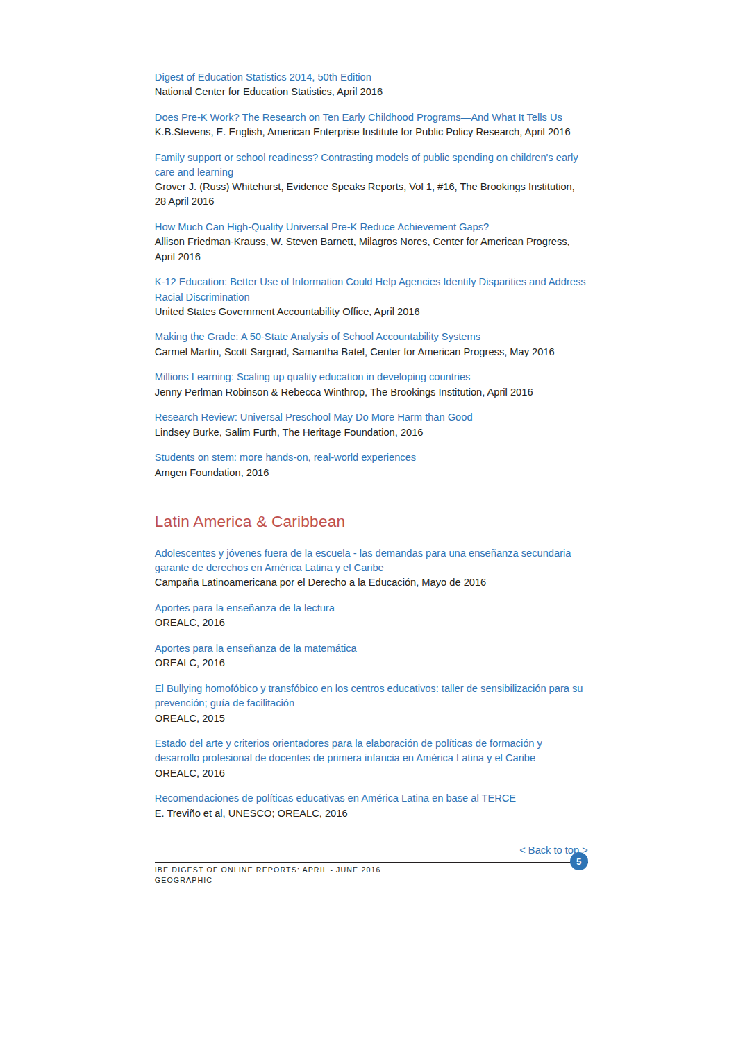Digest of Education Statistics 2014, 50th Edition National Center for Education Statistics, April 2016
Does Pre-K Work? The Research on Ten Early Childhood Programs—And What It Tells Us K.B.Stevens, E. English, American Enterprise Institute for Public Policy Research, April 2016
Family support or school readiness? Contrasting models of public spending on children's early care and learning Grover J. (Russ) Whitehurst, Evidence Speaks Reports, Vol 1, #16, The Brookings Institution, 28 April 2016
How Much Can High-Quality Universal Pre-K Reduce Achievement Gaps? Allison Friedman-Krauss, W. Steven Barnett, Milagros Nores, Center for American Progress, April 2016
K-12 Education: Better Use of Information Could Help Agencies Identify Disparities and Address Racial Discrimination United States Government Accountability Office, April 2016
Making the Grade: A 50-State Analysis of School Accountability Systems Carmel Martin, Scott Sargrad, Samantha Batel, Center for American Progress, May 2016
Millions Learning: Scaling up quality education in developing countries Jenny Perlman Robinson & Rebecca Winthrop, The Brookings Institution, April 2016
Research Review: Universal Preschool May Do More Harm than Good Lindsey Burke, Salim Furth, The Heritage Foundation, 2016
Students on stem: more hands-on, real-world experiences Amgen Foundation, 2016
Latin America & Caribbean
Adolescentes y jóvenes fuera de la escuela - las demandas para una enseñanza secundaria garante de derechos en América Latina y el Caribe Campaña Latinoamericana por el Derecho a la Educación, Mayo de 2016
Aportes para la enseñanza de la lectura OREALC, 2016
Aportes para la enseñanza de la matemática OREALC, 2016
El Bullying homofóbico y transfóbico en los centros educativos: taller de sensibilización para su prevención; guía de facilitación OREALC, 2015
Estado del arte y criterios orientadores para la elaboración de políticas de formación y desarrollo profesional de docentes de primera infancia en América Latina y el Caribe OREALC, 2016
Recomendaciones de políticas educativas en América Latina en base al TERCE E. Treviño et al, UNESCO; OREALC, 2016
< Back to top >
IBE DIGEST OF ONLINE REPORTS: APRIL - JUNE 2016
GEOGRAPHIC
5